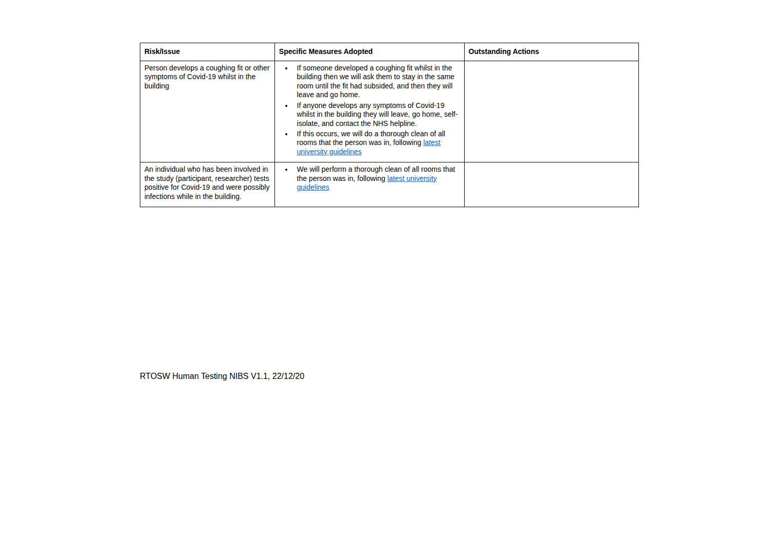| Risk/Issue | Specific Measures Adopted | Outstanding Actions |
| --- | --- | --- |
| Person develops a coughing fit or other symptoms of Covid-19 whilst in the building | If someone developed a coughing fit whilst in the building then we will ask them to stay in the same room until the fit had subsided, and then they will leave and go home. If anyone develops any symptoms of Covid-19 whilst in the building they will leave, go home, self-isolate, and contact the NHS helpline. If this occurs, we will do a thorough clean of all rooms that the person was in, following latest university guidelines | |
| An individual who has been involved in the study (participant, researcher) tests positive for Covid-19 and were possibly infections while in the building. | We will perform a thorough clean of all rooms that the person was in, following latest university guidelines | |
RTOSW Human Testing NIBS V1.1, 22/12/20